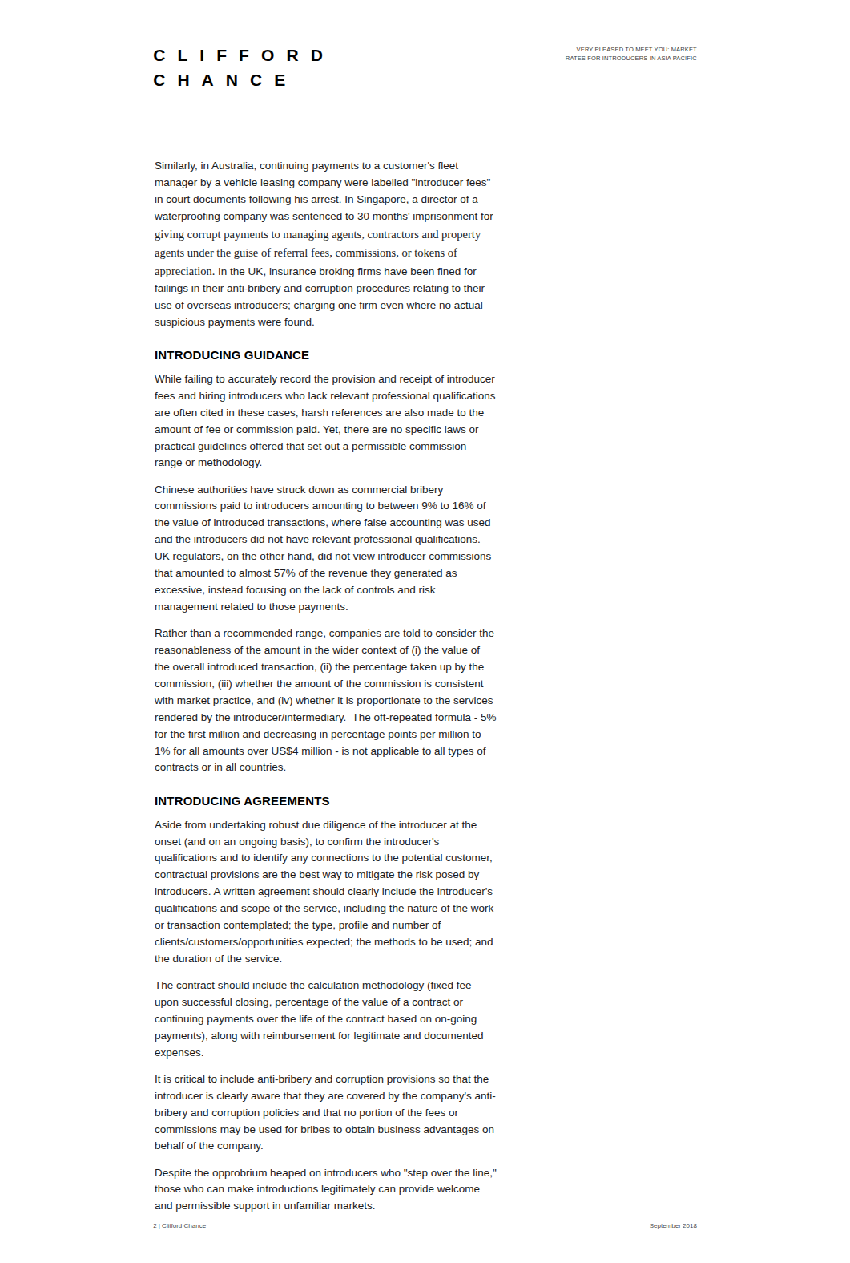C L I F F O R D C H A N C E
Very pleased to meet you: market
rates for introducers in Asia Pacific
Similarly, in Australia, continuing payments to a customer's fleet manager by a vehicle leasing company were labelled "introducer fees" in court documents following his arrest. In Singapore, a director of a waterproofing company was sentenced to 30 months' imprisonment for giving corrupt payments to managing agents, contractors and property agents under the guise of referral fees, commissions, or tokens of appreciation. In the UK, insurance broking firms have been fined for failings in their anti-bribery and corruption procedures relating to their use of overseas introducers; charging one firm even where no actual suspicious payments were found.
INTRODUCING GUIDANCE
While failing to accurately record the provision and receipt of introducer fees and hiring introducers who lack relevant professional qualifications are often cited in these cases, harsh references are also made to the amount of fee or commission paid. Yet, there are no specific laws or practical guidelines offered that set out a permissible commission range or methodology.
Chinese authorities have struck down as commercial bribery commissions paid to introducers amounting to between 9% to 16% of the value of introduced transactions, where false accounting was used and the introducers did not have relevant professional qualifications. UK regulators, on the other hand, did not view introducer commissions that amounted to almost 57% of the revenue they generated as excessive, instead focusing on the lack of controls and risk management related to those payments.
Rather than a recommended range, companies are told to consider the reasonableness of the amount in the wider context of (i) the value of the overall introduced transaction, (ii) the percentage taken up by the commission, (iii) whether the amount of the commission is consistent with market practice, and (iv) whether it is proportionate to the services rendered by the introducer/intermediary. The oft-repeated formula - 5% for the first million and decreasing in percentage points per million to 1% for all amounts over US$4 million - is not applicable to all types of contracts or in all countries.
INTRODUCING AGREEMENTS
Aside from undertaking robust due diligence of the introducer at the onset (and on an ongoing basis), to confirm the introducer's qualifications and to identify any connections to the potential customer, contractual provisions are the best way to mitigate the risk posed by introducers. A written agreement should clearly include the introducer's qualifications and scope of the service, including the nature of the work or transaction contemplated; the type, profile and number of clients/customers/opportunities expected; the methods to be used; and the duration of the service.
The contract should include the calculation methodology (fixed fee upon successful closing, percentage of the value of a contract or continuing payments over the life of the contract based on on-going payments), along with reimbursement for legitimate and documented expenses.
It is critical to include anti-bribery and corruption provisions so that the introducer is clearly aware that they are covered by the company's anti-bribery and corruption policies and that no portion of the fees or commissions may be used for bribes to obtain business advantages on behalf of the company.
Despite the opprobrium heaped on introducers who "step over the line," those who can make introductions legitimately can provide welcome and permissible support in unfamiliar markets.
2 | Clifford Chance
September 2018